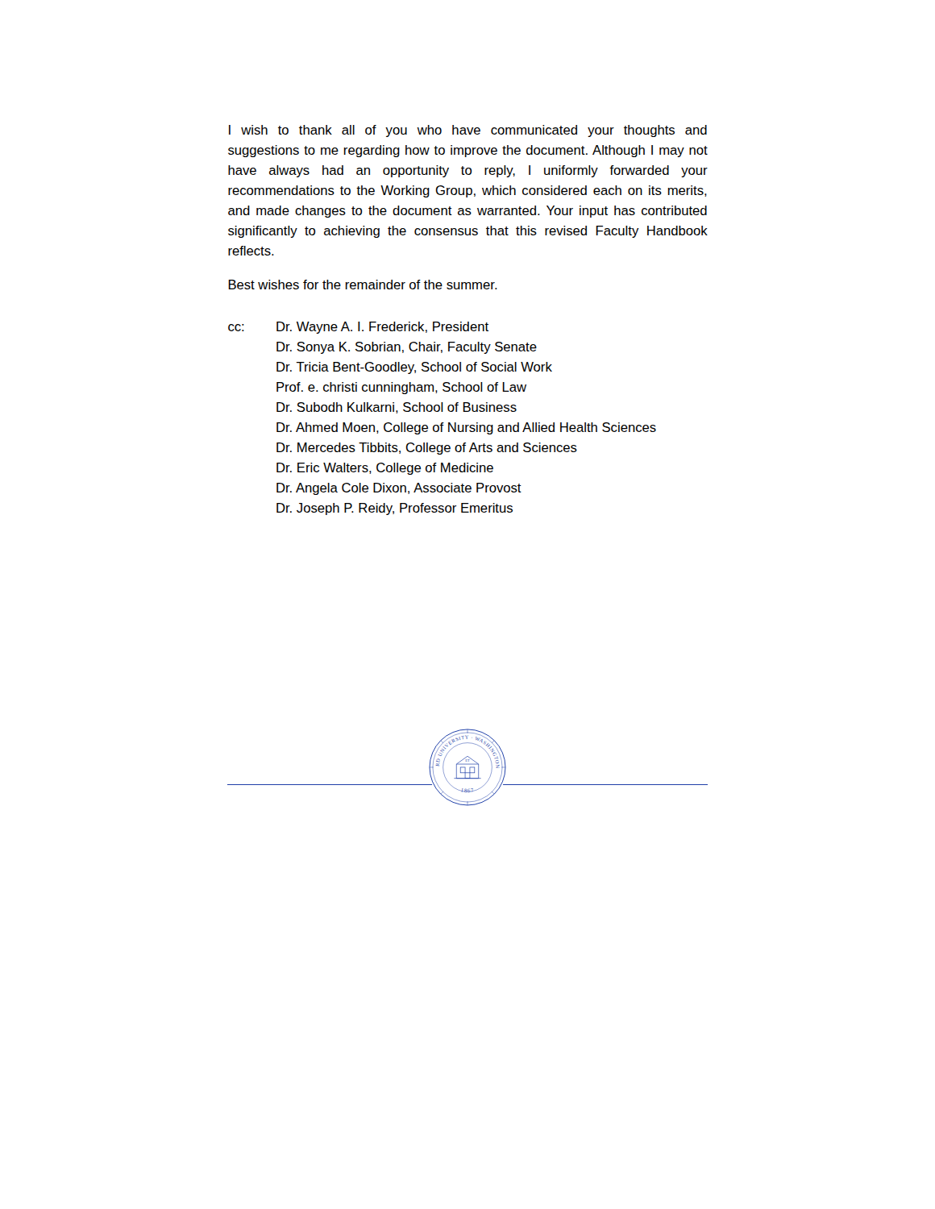I wish to thank all of you who have communicated your thoughts and suggestions to me regarding how to improve the document. Although I may not have always had an opportunity to reply, I uniformly forwarded your recommendations to the Working Group, which considered each on its merits, and made changes to the document as warranted. Your input has contributed significantly to achieving the consensus that this revised Faculty Handbook reflects.
Best wishes for the remainder of the summer.
cc:
Dr. Wayne A. I. Frederick, President
Dr. Sonya K. Sobrian, Chair, Faculty Senate
Dr. Tricia Bent-Goodley, School of Social Work
Prof. e. christi cunningham, School of Law
Dr. Subodh Kulkarni, School of Business
Dr. Ahmed Moen, College of Nursing and Allied Health Sciences
Dr. Mercedes Tibbits, College of Arts and Sciences
Dr. Eric Walters, College of Medicine
Dr. Angela Cole Dixon, Associate Provost
Dr. Joseph P. Reidy, Professor Emeritus
HOWARD UNIVERSITY · WASHINGTON, D.C. 1867 ET